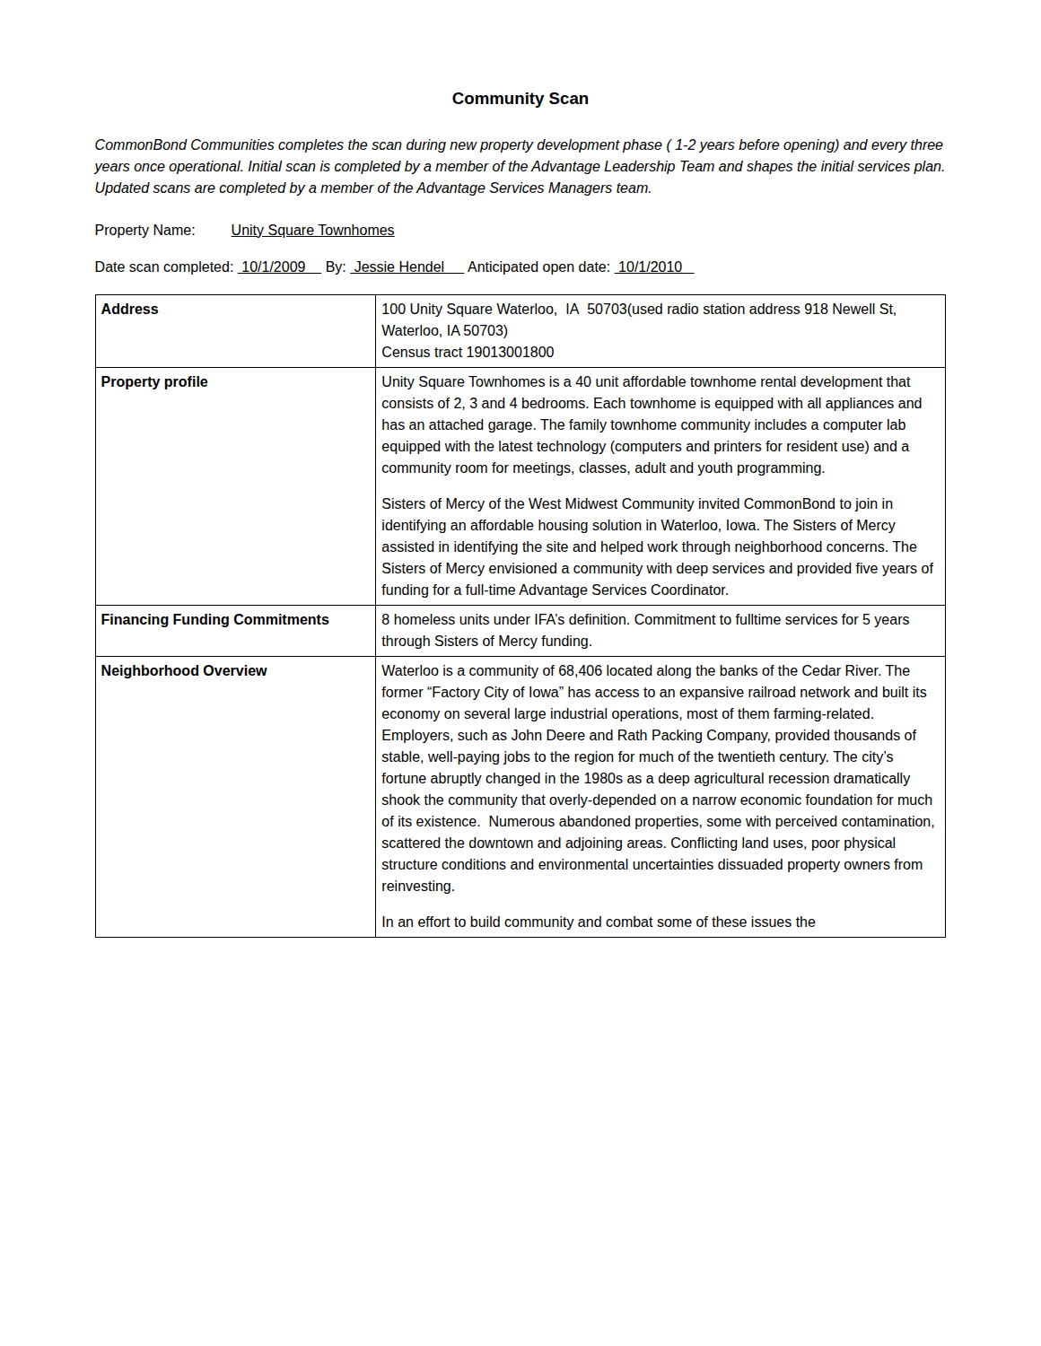Community Scan
CommonBond Communities completes the scan during new property development phase ( 1-2 years before opening) and every three years once operational. Initial scan is completed by a member of the Advantage Leadership Team and shapes the initial services plan. Updated scans are completed by a member of the Advantage Services Managers team.
Property Name: Unity Square Townhomes
Date scan completed: 10/1/2009 By: Jessie Hendel Anticipated open date: 10/1/2010
| Address | 100 Unity Square Waterloo, IA 50703(used radio station address 918 Newell St, Waterloo, IA 50703) Census tract 19013001800 |
| Property profile | Unity Square Townhomes is a 40 unit affordable townhome rental development that consists of 2, 3 and 4 bedrooms. Each townhome is equipped with all appliances and has an attached garage. The family townhome community includes a computer lab equipped with the latest technology (computers and printers for resident use) and a community room for meetings, classes, adult and youth programming. Sisters of Mercy of the West Midwest Community invited CommonBond to join in identifying an affordable housing solution in Waterloo, Iowa. The Sisters of Mercy assisted in identifying the site and helped work through neighborhood concerns. The Sisters of Mercy envisioned a community with deep services and provided five years of funding for a full-time Advantage Services Coordinator. |
| Financing Funding Commitments | 8 homeless units under IFA’s definition. Commitment to fulltime services for 5 years through Sisters of Mercy funding. |
| Neighborhood Overview | Waterloo is a community of 68,406 located along the banks of the Cedar River. The former “Factory City of Iowa” has access to an expansive railroad network and built its economy on several large industrial operations, most of them farming-related. Employers, such as John Deere and Rath Packing Company, provided thousands of stable, well-paying jobs to the region for much of the twentieth century. The city’s fortune abruptly changed in the 1980s as a deep agricultural recession dramatically shook the community that overly-depended on a narrow economic foundation for much of its existence. Numerous abandoned properties, some with perceived contamination, scattered the downtown and adjoining areas. Conflicting land uses, poor physical structure conditions and environmental uncertainties dissuaded property owners from reinvesting. In an effort to build community and combat some of these issues the |